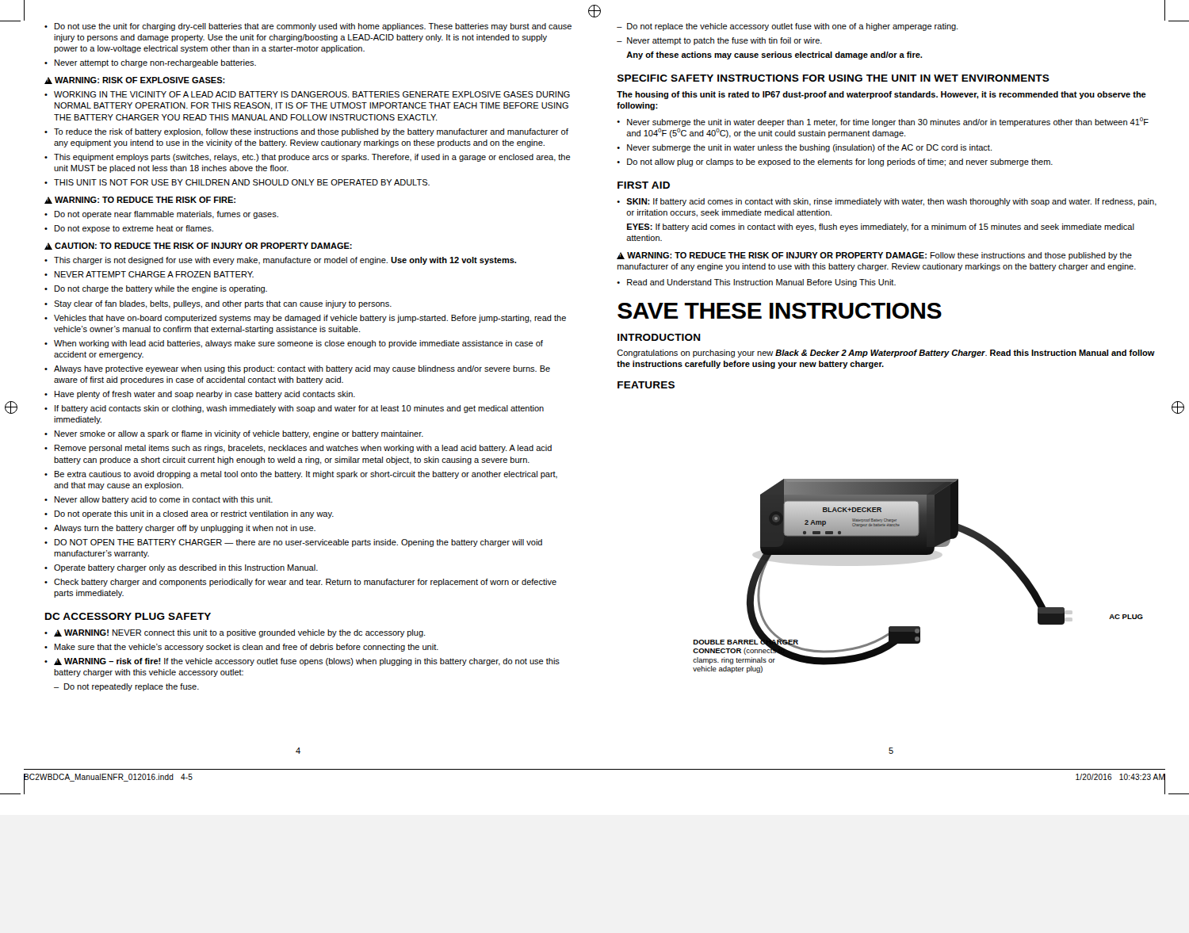Do not use the unit for charging dry-cell batteries that are commonly used with home appliances. These batteries may burst and cause injury to persons and damage property. Use the unit for charging/boosting a LEAD-ACID battery only. It is not intended to supply power to a low-voltage electrical system other than in a starter-motor application.
Never attempt to charge non-rechargeable batteries.
WARNING: RISK OF EXPLOSIVE GASES:
WORKING IN THE VICINITY OF A LEAD ACID BATTERY IS DANGEROUS. BATTERIES GENERATE EXPLOSIVE GASES DURING NORMAL BATTERY OPERATION. FOR THIS REASON, IT IS OF THE UTMOST IMPORTANCE THAT EACH TIME BEFORE USING THE BATTERY CHARGER YOU READ THIS MANUAL AND FOLLOW INSTRUCTIONS EXACTLY.
To reduce the risk of battery explosion, follow these instructions and those published by the battery manufacturer and manufacturer of any equipment you intend to use in the vicinity of the battery. Review cautionary markings on these products and on the engine.
This equipment employs parts (switches, relays, etc.) that produce arcs or sparks. Therefore, if used in a garage or enclosed area, the unit MUST be placed not less than 18 inches above the floor.
THIS UNIT IS NOT FOR USE BY CHILDREN AND SHOULD ONLY BE OPERATED BY ADULTS.
WARNING: TO REDUCE THE RISK OF FIRE:
Do not operate near flammable materials, fumes or gases.
Do not expose to extreme heat or flames.
CAUTION: TO REDUCE THE RISK OF INJURY OR PROPERTY DAMAGE:
This charger is not designed for use with every make, manufacture or model of engine. Use only with 12 volt systems.
NEVER ATTEMPT CHARGE A FROZEN BATTERY.
Do not charge the battery while the engine is operating.
Stay clear of fan blades, belts, pulleys, and other parts that can cause injury to persons.
Vehicles that have on-board computerized systems may be damaged if vehicle battery is jump-started. Before jump-starting, read the vehicle’s owner’s manual to confirm that external-starting assistance is suitable.
When working with lead acid batteries, always make sure someone is close enough to provide immediate assistance in case of accident or emergency.
Always have protective eyewear when using this product: contact with battery acid may cause blindness and/or severe burns. Be aware of first aid procedures in case of accidental contact with battery acid.
Have plenty of fresh water and soap nearby in case battery acid contacts skin.
If battery acid contacts skin or clothing, wash immediately with soap and water for at least 10 minutes and get medical attention immediately.
Never smoke or allow a spark or flame in vicinity of vehicle battery, engine or battery maintainer.
Remove personal metal items such as rings, bracelets, necklaces and watches when working with a lead acid battery. A lead acid battery can produce a short circuit current high enough to weld a ring, or similar metal object, to skin causing a severe burn.
Be extra cautious to avoid dropping a metal tool onto the battery. It might spark or short-circuit the battery or another electrical part, and that may cause an explosion.
Never allow battery acid to come in contact with this unit.
Do not operate this unit in a closed area or restrict ventilation in any way.
Always turn the battery charger off by unplugging it when not in use.
DO NOT OPEN THE BATTERY CHARGER — there are no user-serviceable parts inside. Opening the battery charger will void manufacturer’s warranty.
Operate battery charger only as described in this Instruction Manual.
Check battery charger and components periodically for wear and tear. Return to manufacturer for replacement of worn or defective parts immediately.
DC ACCESSORY PLUG SAFETY
WARNING! NEVER connect this unit to a positive grounded vehicle by the dc accessory plug.
Make sure that the vehicle’s accessory socket is clean and free of debris before connecting the unit.
WARNING – risk of fire! If the vehicle accessory outlet fuse opens (blows) when plugging in this battery charger, do not use this battery charger with this vehicle accessory outlet:
Do not repeatedly replace the fuse.
Do not replace the vehicle accessory outlet fuse with one of a higher amperage rating.
Never attempt to patch the fuse with tin foil or wire.
Any of these actions may cause serious electrical damage and/or a fire.
SPECIFIC SAFETY INSTRUCTIONS FOR USING THE UNIT IN WET ENVIRONMENTS
The housing of this unit is rated to IP67 dust-proof and waterproof standards. However, it is recommended that you observe the following:
Never submerge the unit in water deeper than 1 meter, for time longer than 30 minutes and/or in temperatures other than between 410 F and 1040 F (50 C and 400 C), or the unit could sustain permanent damage.
Never submerge the unit in water unless the bushing (insulation) of the AC or DC cord is intact.
Do not allow plug or clamps to be exposed to the elements for long periods of time; and never submerge them.
FIRST AID
SKIN: If battery acid comes in contact with skin, rinse immediately with water, then wash thoroughly with soap and water. If redness, pain, or irritation occurs, seek immediate medical attention.
EYES: If battery acid comes in contact with eyes, flush eyes immediately, for a minimum of 15 minutes and seek immediate medical attention.
WARNING: TO REDUCE THE RISK OF INJURY OR PROPERTY DAMAGE: Follow these instructions and those published by the manufacturer of any engine you intend to use with this battery charger. Review cautionary markings on the battery charger and engine.
Read and Understand This Instruction Manual Before Using This Unit.
SAVE THESE INSTRUCTIONS
INTRODUCTION
Congratulations on purchasing your new Black & Decker 2 Amp Waterproof Battery Charger. Read this Instruction Manual and follow the instructions carefully before using your new battery charger.
FEATURES
BLACK+DECKER 2 Amp Waterproof Battery Charger Chargeur de batterie étanche
AC PLUG
DOUBLE BARREL CHARGER
CONNECTOR (connects to
clamps. ring terminals or
vehicle adapter plug)
4
5
BC2WBDCA_ManualENFR_012016.indd 4-5
1/20/2016 10:43:23 AM